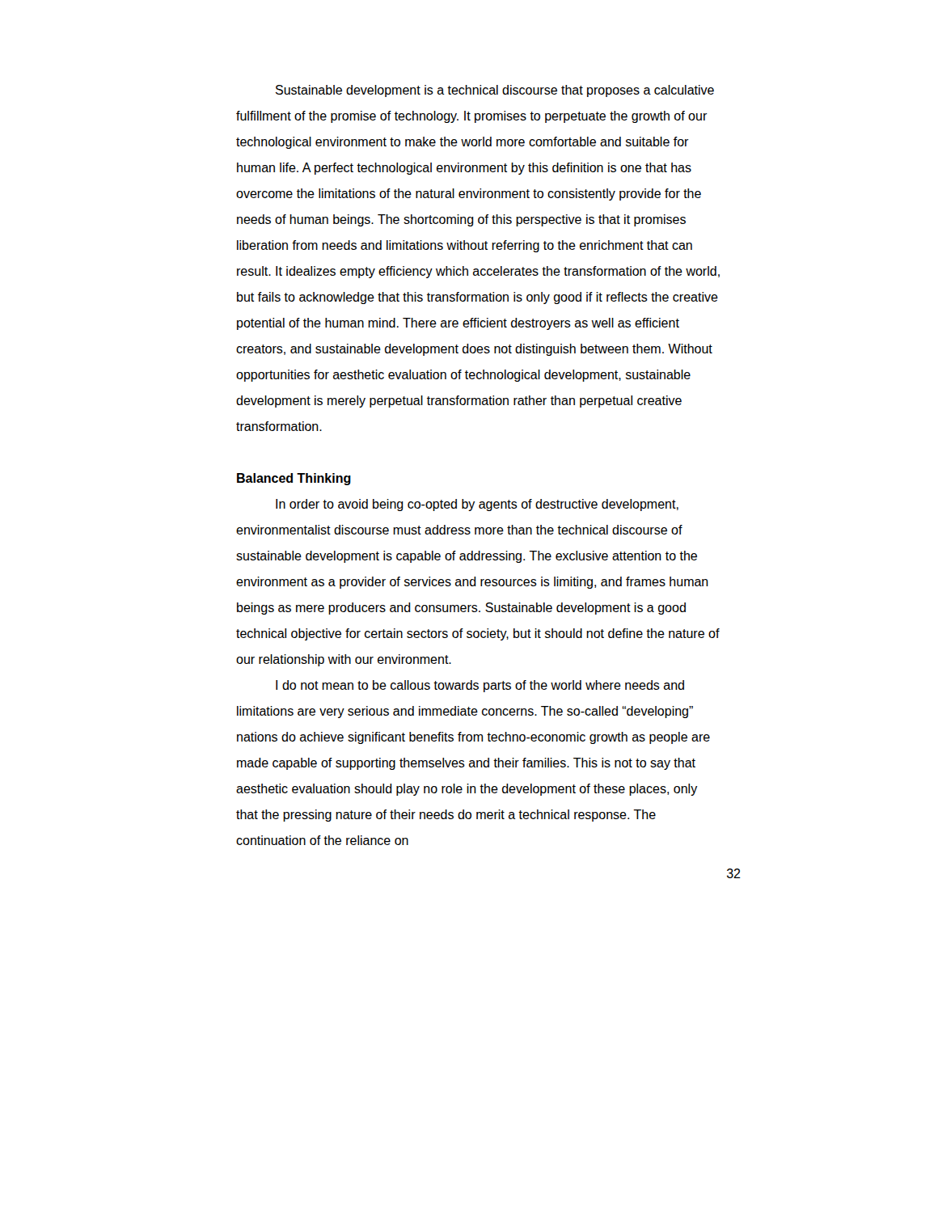Sustainable development is a technical discourse that proposes a calculative fulfillment of the promise of technology. It promises to perpetuate the growth of our technological environment to make the world more comfortable and suitable for human life. A perfect technological environment by this definition is one that has overcome the limitations of the natural environment to consistently provide for the needs of human beings. The shortcoming of this perspective is that it promises liberation from needs and limitations without referring to the enrichment that can result. It idealizes empty efficiency which accelerates the transformation of the world, but fails to acknowledge that this transformation is only good if it reflects the creative potential of the human mind. There are efficient destroyers as well as efficient creators, and sustainable development does not distinguish between them. Without opportunities for aesthetic evaluation of technological development, sustainable development is merely perpetual transformation rather than perpetual creative transformation.
Balanced Thinking
In order to avoid being co-opted by agents of destructive development, environmentalist discourse must address more than the technical discourse of sustainable development is capable of addressing. The exclusive attention to the environment as a provider of services and resources is limiting, and frames human beings as mere producers and consumers. Sustainable development is a good technical objective for certain sectors of society, but it should not define the nature of our relationship with our environment.
I do not mean to be callous towards parts of the world where needs and limitations are very serious and immediate concerns. The so-called “developing” nations do achieve significant benefits from techno-economic growth as people are made capable of supporting themselves and their families. This is not to say that aesthetic evaluation should play no role in the development of these places, only that the pressing nature of their needs do merit a technical response. The continuation of the reliance on
32